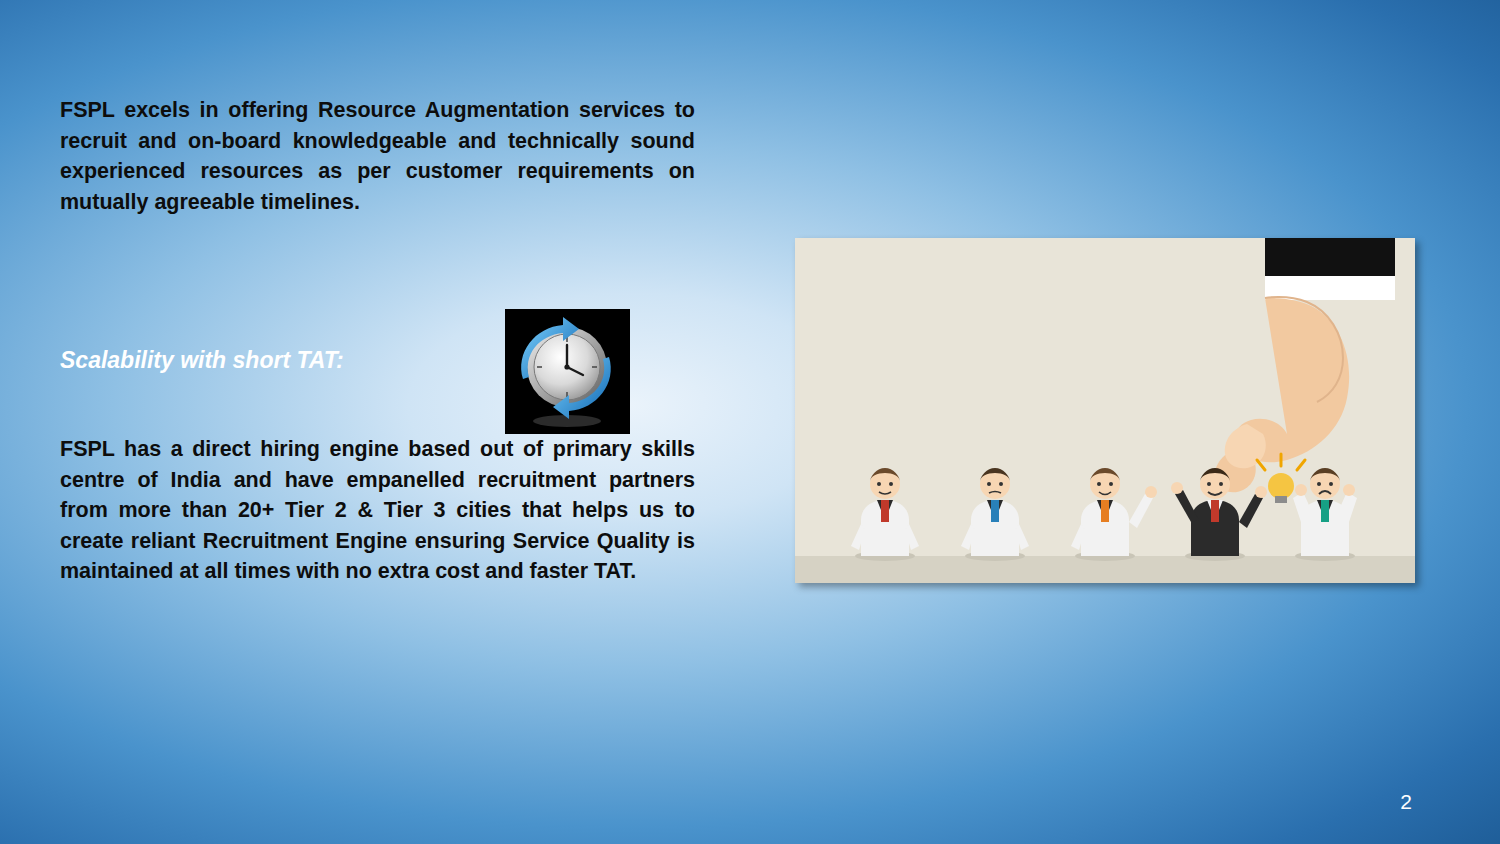FSPL excels in offering Resource Augmentation services to recruit and on-board knowledgeable and technically sound experienced resources as per customer requirements on mutually agreeable timelines.
Scalability with short TAT:
FSPL has a direct hiring engine based out of primary skills centre of India and have empanelled recruitment partners from more than 20+ Tier 2 & Tier 3 cities that helps us to create reliant Recruitment Engine ensuring Service Quality is maintained at all times with no extra cost and faster TAT.
2